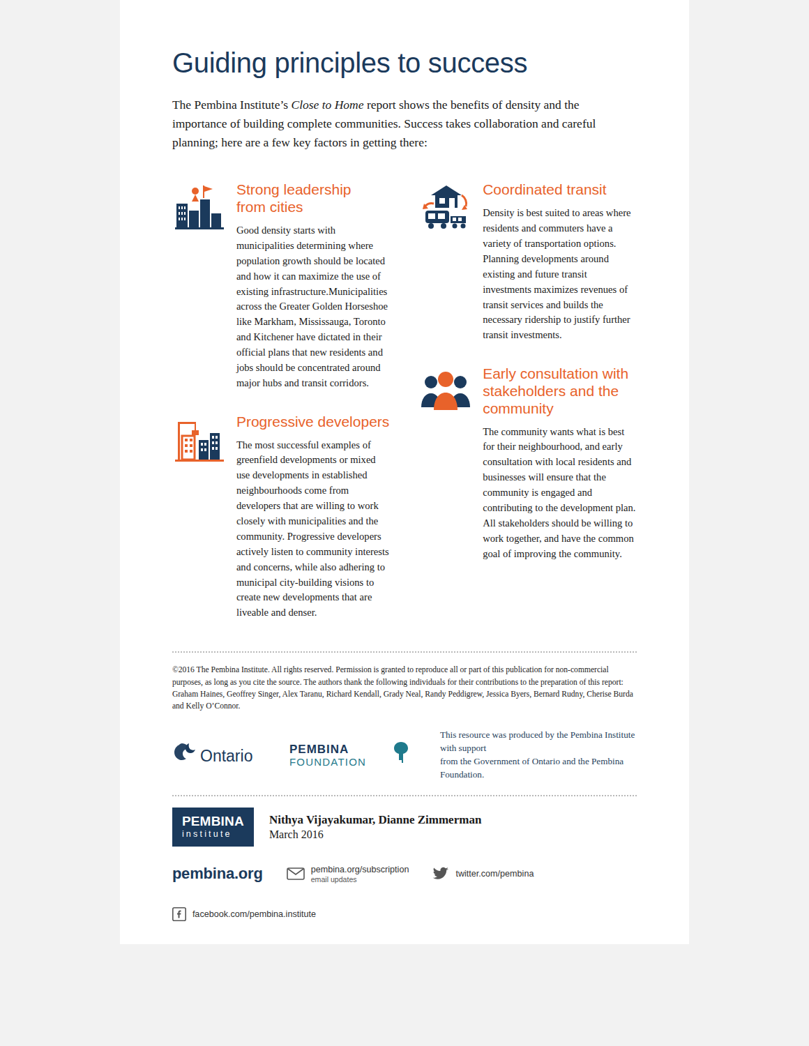Guiding principles to success
The Pembina Institute’s Close to Home report shows the benefits of density and the importance of building complete communities. Success takes collaboration and careful planning; here are a few key factors in getting there:
Strong leadership
from cities
Good density starts with municipalities determining where population growth should be located and how it can maximize the use of existing infrastructure.Municipalities across the Greater Golden Horseshoe like Markham, Mississauga, Toronto and Kitchener have dictated in their official plans that new residents and jobs should be concentrated around major hubs and transit corridors.
Progressive developers
The most successful examples of greenfield developments or mixed use developments in established neighbourhoods come from developers that are willing to work closely with municipalities and the community. Progressive developers actively listen to community interests and concerns, while also adhering to municipal city-building visions to create new developments that are liveable and denser.
Coordinated transit
Density is best suited to areas where residents and commuters have a variety of transportation options. Planning developments around existing and future transit investments maximizes revenues of transit services and builds the necessary ridership to justify further transit investments.
Early consultation with stakeholders and the community
The community wants what is best for their neighbourhood, and early consultation with local residents and businesses will ensure that the community is engaged and contributing to the development plan. All stakeholders should be willing to work together, and have the common goal of improving the community.
©2016 The Pembina Institute. All rights reserved. Permission is granted to reproduce all or part of this publication for non-commercial purposes, as long as you cite the source. The authors thank the following individuals for their contributions to the preparation of this report: Graham Haines, Geoffrey Singer, Alex Taranu, Richard Kendall, Grady Neal, Randy Peddigrew, Jessica Byers, Bernard Rudny, Cherise Burda and Kelly O’Connor.
Ontario PEMBINA FOUNDATION
This resource was produced by the Pembina Institute with support
from the Government of Ontario and the Pembina Foundation.
PEMBINA institute
Nithya Vijayakumar, Dianne Zimmerman
March 2016
pembina.org
pembina.org/subscriptionemail updates
twitter.com/pembina
facebook.com/pembina.institute